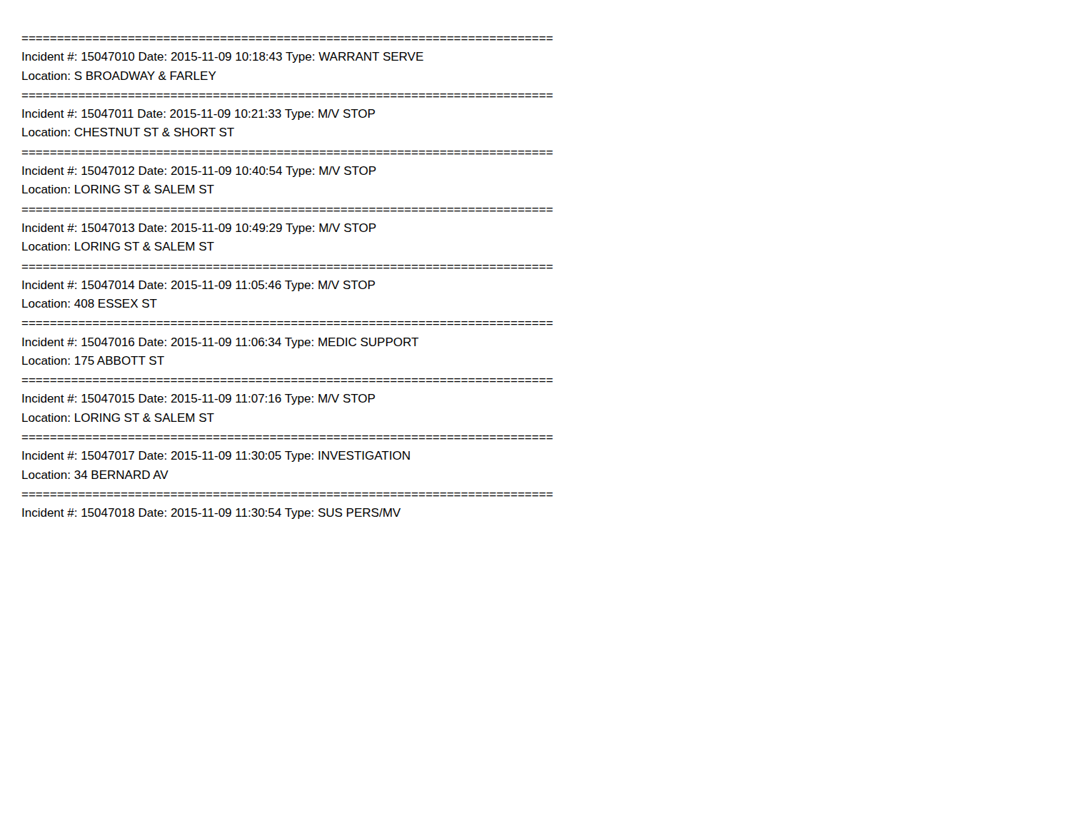===========================================================================
Incident #: 15047010 Date: 2015-11-09 10:18:43 Type: WARRANT SERVE
Location: S BROADWAY & FARLEY
===========================================================================
Incident #: 15047011 Date: 2015-11-09 10:21:33 Type: M/V STOP
Location: CHESTNUT ST & SHORT ST
===========================================================================
Incident #: 15047012 Date: 2015-11-09 10:40:54 Type: M/V STOP
Location: LORING ST & SALEM ST
===========================================================================
Incident #: 15047013 Date: 2015-11-09 10:49:29 Type: M/V STOP
Location: LORING ST & SALEM ST
===========================================================================
Incident #: 15047014 Date: 2015-11-09 11:05:46 Type: M/V STOP
Location: 408 ESSEX ST
===========================================================================
Incident #: 15047016 Date: 2015-11-09 11:06:34 Type: MEDIC SUPPORT
Location: 175 ABBOTT ST
===========================================================================
Incident #: 15047015 Date: 2015-11-09 11:07:16 Type: M/V STOP
Location: LORING ST & SALEM ST
===========================================================================
Incident #: 15047017 Date: 2015-11-09 11:30:05 Type: INVESTIGATION
Location: 34 BERNARD AV
===========================================================================
Incident #: 15047018 Date: 2015-11-09 11:30:54 Type: SUS PERS/MV